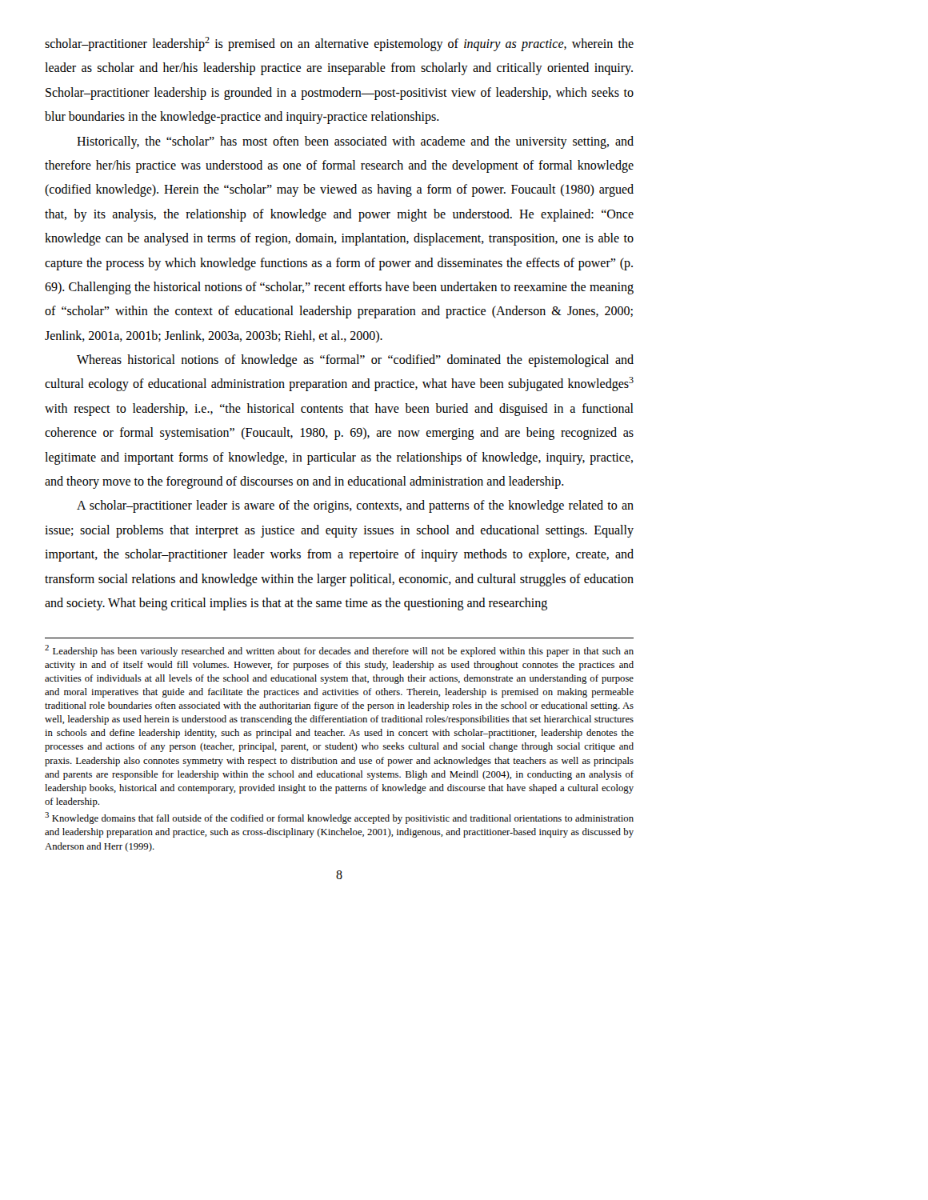scholar–practitioner leadership2 is premised on an alternative epistemology of inquiry as practice, wherein the leader as scholar and her/his leadership practice are inseparable from scholarly and critically oriented inquiry. Scholar–practitioner leadership is grounded in a postmodern—post-positivist view of leadership, which seeks to blur boundaries in the knowledge-practice and inquiry-practice relationships.
Historically, the “scholar” has most often been associated with academe and the university setting, and therefore her/his practice was understood as one of formal research and the development of formal knowledge (codified knowledge). Herein the “scholar” may be viewed as having a form of power. Foucault (1980) argued that, by its analysis, the relationship of knowledge and power might be understood. He explained: “Once knowledge can be analysed in terms of region, domain, implantation, displacement, transposition, one is able to capture the process by which knowledge functions as a form of power and disseminates the effects of power” (p. 69). Challenging the historical notions of “scholar,” recent efforts have been undertaken to reexamine the meaning of “scholar” within the context of educational leadership preparation and practice (Anderson & Jones, 2000; Jenlink, 2001a, 2001b; Jenlink, 2003a, 2003b; Riehl, et al., 2000).
Whereas historical notions of knowledge as “formal” or “codified” dominated the epistemological and cultural ecology of educational administration preparation and practice, what have been subjugated knowledges3 with respect to leadership, i.e., “the historical contents that have been buried and disguised in a functional coherence or formal systemisation” (Foucault, 1980, p. 69), are now emerging and are being recognized as legitimate and important forms of knowledge, in particular as the relationships of knowledge, inquiry, practice, and theory move to the foreground of discourses on and in educational administration and leadership.
A scholar–practitioner leader is aware of the origins, contexts, and patterns of the knowledge related to an issue; social problems that interpret as justice and equity issues in school and educational settings. Equally important, the scholar–practitioner leader works from a repertoire of inquiry methods to explore, create, and transform social relations and knowledge within the larger political, economic, and cultural struggles of education and society. What being critical implies is that at the same time as the questioning and researching
2 Leadership has been variously researched and written about for decades and therefore will not be explored within this paper in that such an activity in and of itself would fill volumes. However, for purposes of this study, leadership as used throughout connotes the practices and activities of individuals at all levels of the school and educational system that, through their actions, demonstrate an understanding of purpose and moral imperatives that guide and facilitate the practices and activities of others. Therein, leadership is premised on making permeable traditional role boundaries often associated with the authoritarian figure of the person in leadership roles in the school or educational setting. As well, leadership as used herein is understood as transcending the differentiation of traditional roles/responsibilities that set hierarchical structures in schools and define leadership identity, such as principal and teacher. As used in concert with scholar–practitioner, leadership denotes the processes and actions of any person (teacher, principal, parent, or student) who seeks cultural and social change through social critique and praxis. Leadership also connotes symmetry with respect to distribution and use of power and acknowledges that teachers as well as principals and parents are responsible for leadership within the school and educational systems. Bligh and Meindl (2004), in conducting an analysis of leadership books, historical and contemporary, provided insight to the patterns of knowledge and discourse that have shaped a cultural ecology of leadership.
3 Knowledge domains that fall outside of the codified or formal knowledge accepted by positivistic and traditional orientations to administration and leadership preparation and practice, such as cross-disciplinary (Kincheloe, 2001), indigenous, and practitioner-based inquiry as discussed by Anderson and Herr (1999).
8